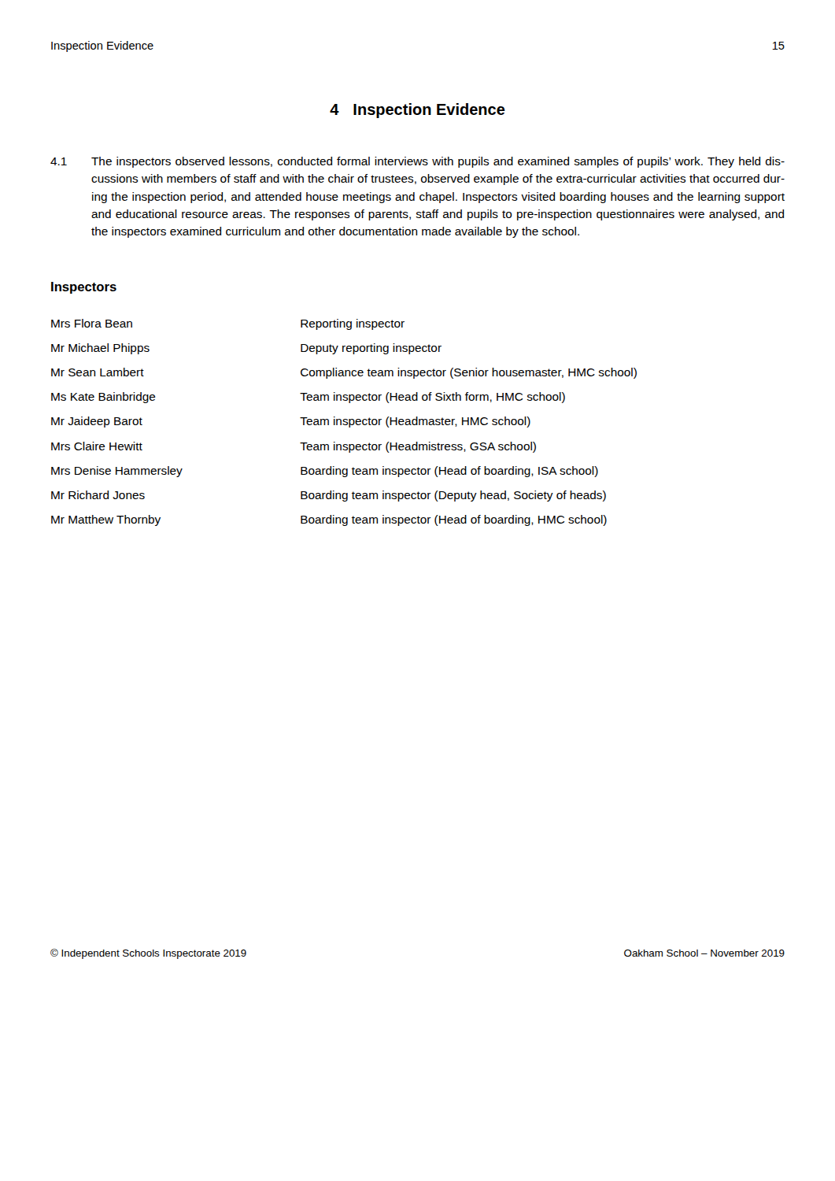Inspection Evidence 15
4 Inspection Evidence
4.1
The inspectors observed lessons, conducted formal interviews with pupils and examined samples of pupils’ work. They held discussions with members of staff and with the chair of trustees, observed example of the extra-curricular activities that occurred during the inspection period, and attended house meetings and chapel. Inspectors visited boarding houses and the learning support and educational resource areas. The responses of parents, staff and pupils to pre-inspection questionnaires were analysed, and the inspectors examined curriculum and other documentation made available by the school.
Inspectors
| Mrs Flora Bean | Reporting inspector |
| Mr Michael Phipps | Deputy reporting inspector |
| Mr Sean Lambert | Compliance team inspector (Senior housemaster, HMC school) |
| Ms Kate Bainbridge | Team inspector (Head of Sixth form, HMC school) |
| Mr Jaideep Barot | Team inspector (Headmaster, HMC school) |
| Mrs Claire Hewitt | Team inspector (Headmistress, GSA school) |
| Mrs Denise Hammersley | Boarding team inspector (Head of boarding, ISA school) |
| Mr Richard Jones | Boarding team inspector (Deputy head, Society of heads) |
| Mr Matthew Thornby | Boarding team inspector (Head of boarding, HMC school) |
© Independent Schools Inspectorate 2019 Oakham School – November 2019